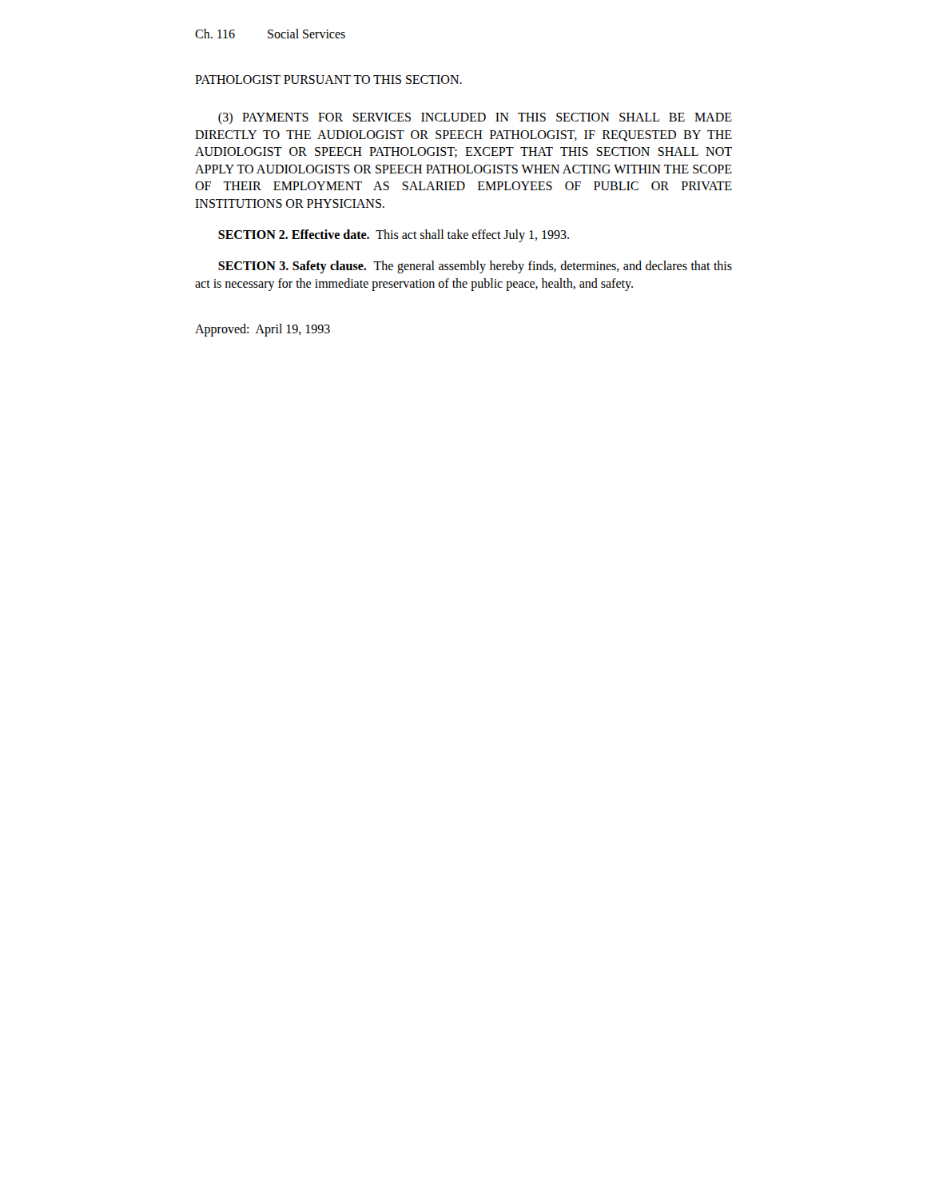Ch. 116 Social Services
PATHOLOGIST PURSUANT TO THIS SECTION.
(3) PAYMENTS FOR SERVICES INCLUDED IN THIS SECTION SHALL BE MADE DIRECTLY TO THE AUDIOLOGIST OR SPEECH PATHOLOGIST, IF REQUESTED BY THE AUDIOLOGIST OR SPEECH PATHOLOGIST; EXCEPT THAT THIS SECTION SHALL NOT APPLY TO AUDIOLOGISTS OR SPEECH PATHOLOGISTS WHEN ACTING WITHIN THE SCOPE OF THEIR EMPLOYMENT AS SALARIED EMPLOYEES OF PUBLIC OR PRIVATE INSTITUTIONS OR PHYSICIANS.
SECTION 2. Effective date. This act shall take effect July 1, 1993.
SECTION 3. Safety clause. The general assembly hereby finds, determines, and declares that this act is necessary for the immediate preservation of the public peace, health, and safety.
Approved: April 19, 1993